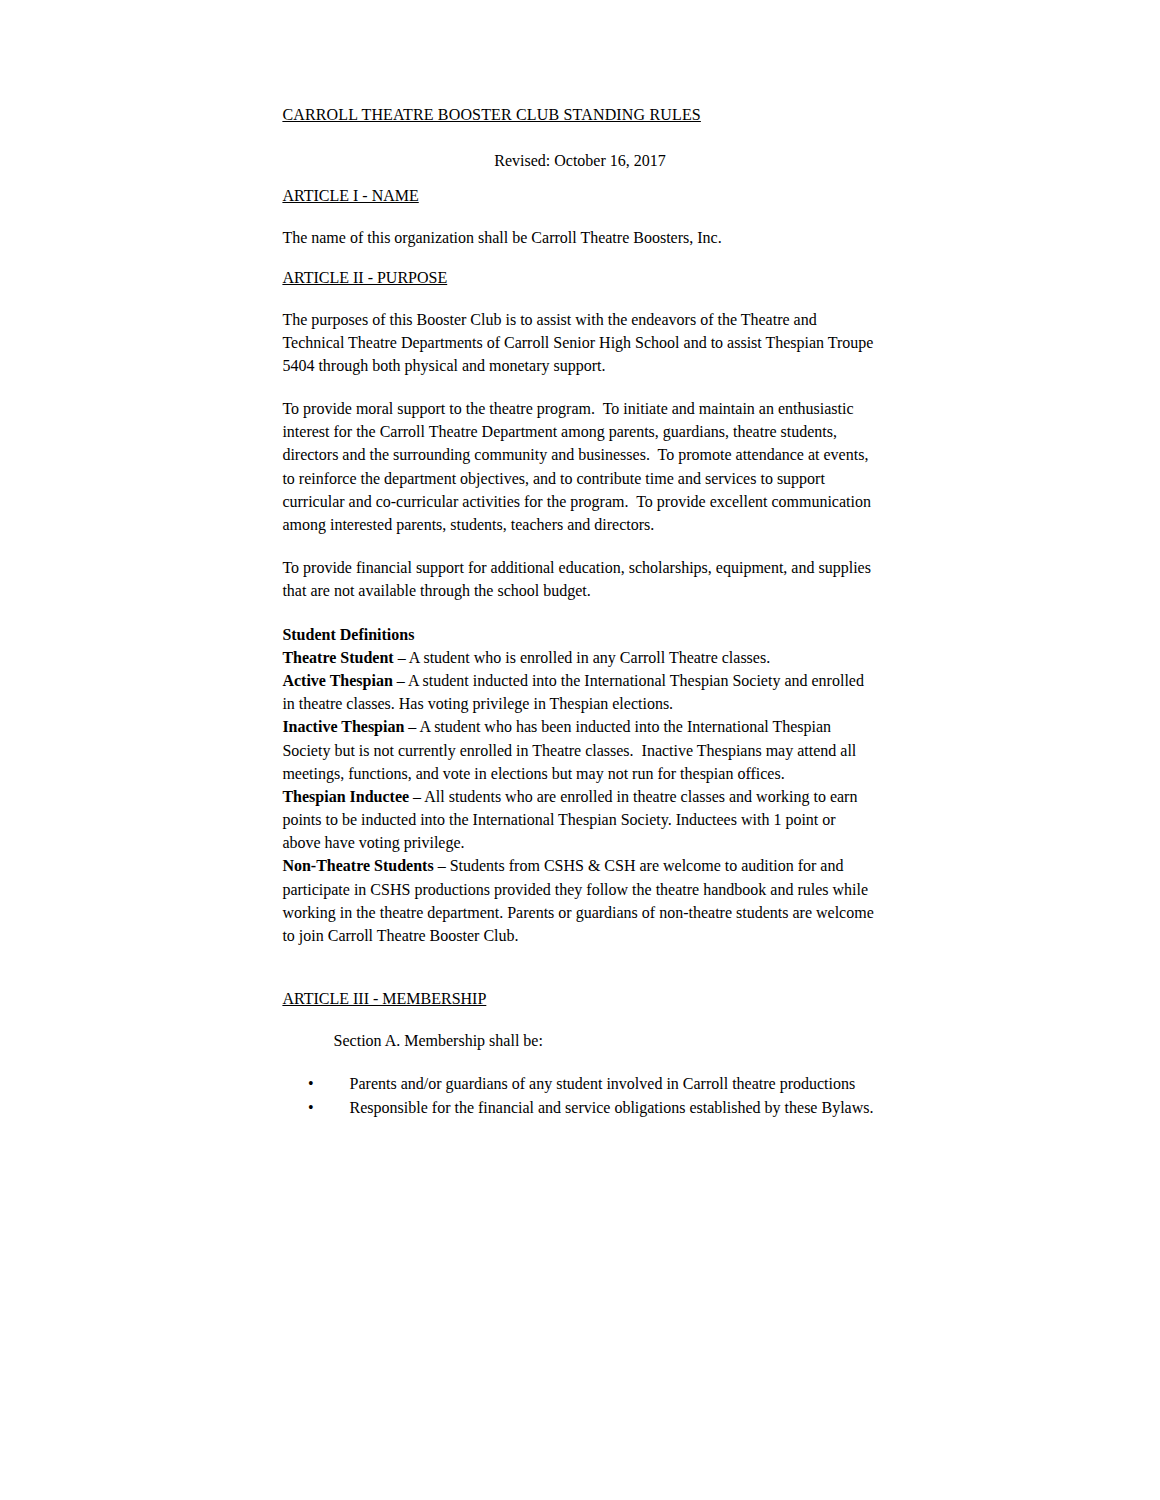CARROLL THEATRE BOOSTER CLUB STANDING RULES
Revised: October 16, 2017
ARTICLE I - NAME
The name of this organization shall be Carroll Theatre Boosters, Inc.
ARTICLE II - PURPOSE
The purposes of this Booster Club is to assist with the endeavors of the Theatre and Technical Theatre Departments of Carroll Senior High School and to assist Thespian Troupe 5404 through both physical and monetary support.
To provide moral support to the theatre program. To initiate and maintain an enthusiastic interest for the Carroll Theatre Department among parents, guardians, theatre students, directors and the surrounding community and businesses. To promote attendance at events, to reinforce the department objectives, and to contribute time and services to support curricular and co-curricular activities for the program. To provide excellent communication among interested parents, students, teachers and directors.
To provide financial support for additional education, scholarships, equipment, and supplies that are not available through the school budget.
Student Definitions
Theatre Student – A student who is enrolled in any Carroll Theatre classes.
Active Thespian – A student inducted into the International Thespian Society and enrolled in theatre classes. Has voting privilege in Thespian elections.
Inactive Thespian – A student who has been inducted into the International Thespian Society but is not currently enrolled in Theatre classes. Inactive Thespians may attend all meetings, functions, and vote in elections but may not run for thespian offices.
Thespian Inductee – All students who are enrolled in theatre classes and working to earn points to be inducted into the International Thespian Society. Inductees with 1 point or above have voting privilege.
Non-Theatre Students – Students from CSHS & CSH are welcome to audition for and participate in CSHS productions provided they follow the theatre handbook and rules while working in the theatre department. Parents or guardians of non-theatre students are welcome to join Carroll Theatre Booster Club.
ARTICLE III - MEMBERSHIP
Section A. Membership shall be:
Parents and/or guardians of any student involved in Carroll theatre productions
Responsible for the financial and service obligations established by these Bylaws.